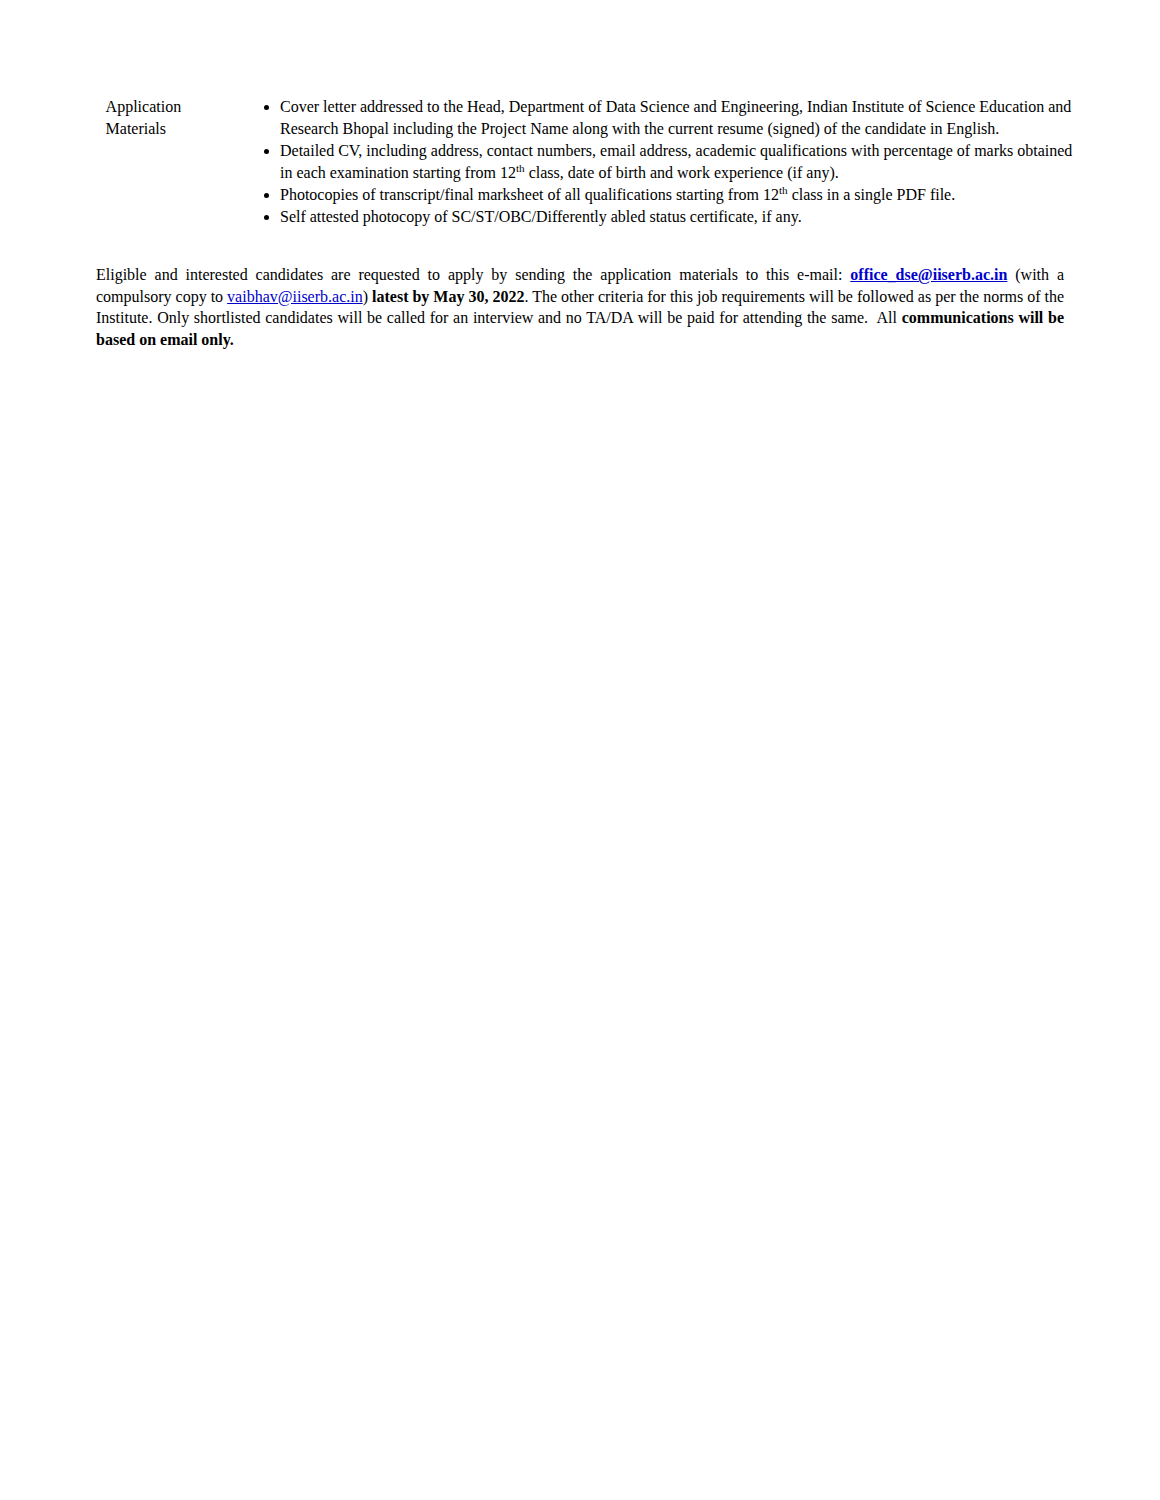| Application Materials | Cover letter addressed to the Head, Department of Data Science and Engineering, Indian Institute of Science Education and Research Bhopal including the Project Name along with the current resume (signed) of the candidate in English. Detailed CV, including address, contact numbers, email address, academic qualifications with percentage of marks obtained in each examination starting from 12 th class, date of birth and work experience (if any). Photocopies of transcript/final marksheet of all qualifications starting from 12 th class in a single PDF file. Self attested photocopy of SC/ST/OBC/Differently abled status certificate, if any. |
Eligible and interested candidates are requested to apply by sending the application materials to this e-mail: office_dse@iiserb.ac.in (with a compulsory copy to vaibhav@iiserb.ac.in) latest by May 30, 2022. The other criteria for this job requirements will be followed as per the norms of the Institute. Only shortlisted candidates will be called for an interview and no TA/DA will be paid for attending the same. All communications will be based on email only.